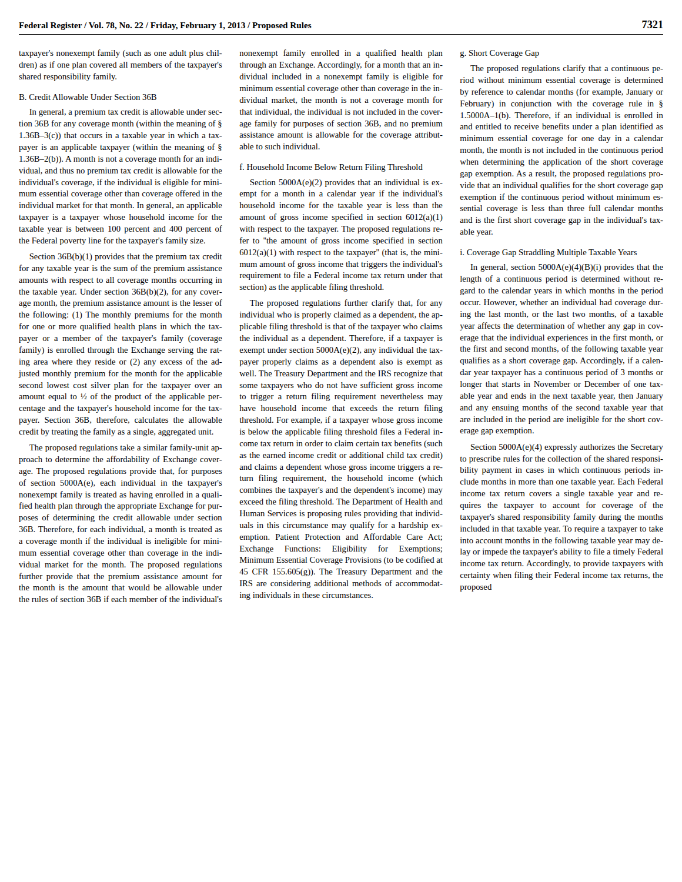Federal Register / Vol. 78, No. 22 / Friday, February 1, 2013 / Proposed Rules
7321
taxpayer's nonexempt family (such as one adult plus children) as if one plan covered all members of the taxpayer's shared responsibility family.
B. Credit Allowable Under Section 36B
In general, a premium tax credit is allowable under section 36B for any coverage month (within the meaning of § 1.36B–3(c)) that occurs in a taxable year in which a taxpayer is an applicable taxpayer (within the meaning of § 1.36B–2(b)). A month is not a coverage month for an individual, and thus no premium tax credit is allowable for the individual's coverage, if the individual is eligible for minimum essential coverage other than coverage offered in the individual market for that month. In general, an applicable taxpayer is a taxpayer whose household income for the taxable year is between 100 percent and 400 percent of the Federal poverty line for the taxpayer's family size.
Section 36B(b)(1) provides that the premium tax credit for any taxable year is the sum of the premium assistance amounts with respect to all coverage months occurring in the taxable year. Under section 36B(b)(2), for any coverage month, the premium assistance amount is the lesser of the following: (1) The monthly premiums for the month for one or more qualified health plans in which the taxpayer or a member of the taxpayer's family (coverage family) is enrolled through the Exchange serving the rating area where they reside or (2) any excess of the adjusted monthly premium for the month for the applicable second lowest cost silver plan for the taxpayer over an amount equal to ½ of the product of the applicable percentage and the taxpayer's household income for the taxpayer. Section 36B, therefore, calculates the allowable credit by treating the family as a single, aggregated unit.
The proposed regulations take a similar family-unit approach to determine the affordability of Exchange coverage. The proposed regulations provide that, for purposes of section 5000A(e), each individual in the taxpayer's nonexempt family is treated as having enrolled in a qualified health plan through the appropriate Exchange for purposes of determining the credit allowable under section 36B. Therefore, for each individual, a month is treated as a coverage month if the individual is ineligible for minimum essential coverage other than coverage in the individual market for the month. The proposed regulations further provide that the premium assistance amount for the month is the amount that would be allowable under the rules of section 36B if each member of the individual's nonexempt family enrolled in a qualified health plan through an Exchange. Accordingly, for a month that an individual included in a nonexempt family is eligible for minimum essential coverage other than coverage in the individual market, the month is not a coverage month for that individual, the individual is not included in the coverage family for purposes of section 36B, and no premium assistance amount is allowable for the coverage attributable to such individual.
f. Household Income Below Return Filing Threshold
Section 5000A(e)(2) provides that an individual is exempt for a month in a calendar year if the individual's household income for the taxable year is less than the amount of gross income specified in section 6012(a)(1) with respect to the taxpayer. The proposed regulations refer to ''the amount of gross income specified in section 6012(a)(1) with respect to the taxpayer'' (that is, the minimum amount of gross income that triggers the individual's requirement to file a Federal income tax return under that section) as the applicable filing threshold.
The proposed regulations further clarify that, for any individual who is properly claimed as a dependent, the applicable filing threshold is that of the taxpayer who claims the individual as a dependent. Therefore, if a taxpayer is exempt under section 5000A(e)(2), any individual the taxpayer properly claims as a dependent also is exempt as well. The Treasury Department and the IRS recognize that some taxpayers who do not have sufficient gross income to trigger a return filing requirement nevertheless may have household income that exceeds the return filing threshold. For example, if a taxpayer whose gross income is below the applicable filing threshold files a Federal income tax return in order to claim certain tax benefits (such as the earned income credit or additional child tax credit) and claims a dependent whose gross income triggers a return filing requirement, the household income (which combines the taxpayer's and the dependent's income) may exceed the filing threshold. The Department of Health and Human Services is proposing rules providing that individuals in this circumstance may qualify for a hardship exemption. Patient Protection and Affordable Care Act; Exchange Functions: Eligibility for Exemptions; Minimum Essential Coverage Provisions (to be codified at 45 CFR 155.605(g)). The Treasury Department and the IRS are considering additional methods of accommodating individuals in these circumstances.
g. Short Coverage Gap
The proposed regulations clarify that a continuous period without minimum essential coverage is determined by reference to calendar months (for example, January or February) in conjunction with the coverage rule in § 1.5000A–1(b). Therefore, if an individual is enrolled in and entitled to receive benefits under a plan identified as minimum essential coverage for one day in a calendar month, the month is not included in the continuous period when determining the application of the short coverage gap exemption. As a result, the proposed regulations provide that an individual qualifies for the short coverage gap exemption if the continuous period without minimum essential coverage is less than three full calendar months and is the first short coverage gap in the individual's taxable year.
i. Coverage Gap Straddling Multiple Taxable Years
In general, section 5000A(e)(4)(B)(i) provides that the length of a continuous period is determined without regard to the calendar years in which months in the period occur. However, whether an individual had coverage during the last month, or the last two months, of a taxable year affects the determination of whether any gap in coverage that the individual experiences in the first month, or the first and second months, of the following taxable year qualifies as a short coverage gap. Accordingly, if a calendar year taxpayer has a continuous period of 3 months or longer that starts in November or December of one taxable year and ends in the next taxable year, then January and any ensuing months of the second taxable year that are included in the period are ineligible for the short coverage gap exemption.
Section 5000A(e)(4) expressly authorizes the Secretary to prescribe rules for the collection of the shared responsibility payment in cases in which continuous periods include months in more than one taxable year. Each Federal income tax return covers a single taxable year and requires the taxpayer to account for coverage of the taxpayer's shared responsibility family during the months included in that taxable year. To require a taxpayer to take into account months in the following taxable year may delay or impede the taxpayer's ability to file a timely Federal income tax return. Accordingly, to provide taxpayers with certainty when filing their Federal income tax returns, the proposed